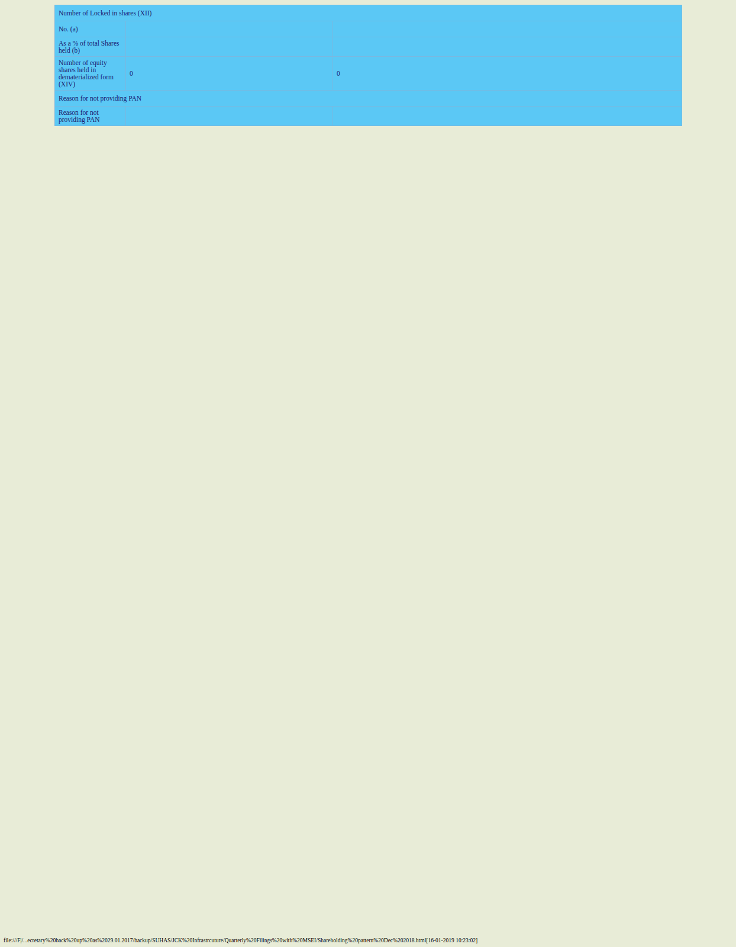| Number of Locked in shares (XII) |
| No. (a) | | |
| As a % of total Shares held (b) | | |
| Number of equity shares held in dematerialized form (XIV) | 0 | 0 |
| Reason for not providing PAN |
| Reason for not providing PAN | | |
file:///F|/...ecretary%20back%20up%20as%2029.01.2017/backup/SUHAS/JCK%20Infrastrcuture/Quarterly%20Filings%20with%20MSEI/Shareholding%20pattern%20Dec%202018.html[16-01-2019 10:23:02]